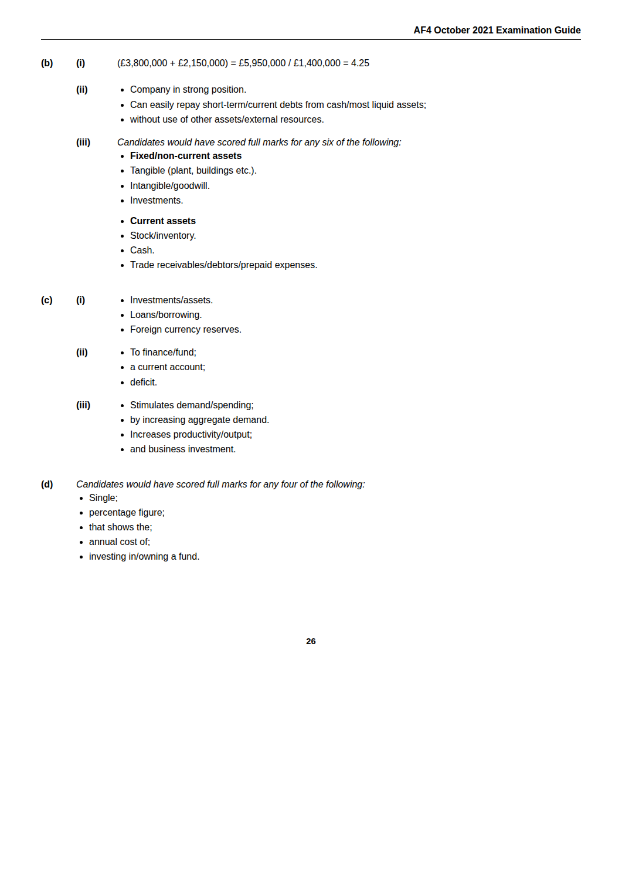AF4 October 2021 Examination Guide
(b)
(i)
(£3,800,000 + £2,150,000) = £5,950,000 / £1,400,000 = 4.25
(ii)
Company in strong position.
Can easily repay short-term/current debts from cash/most liquid assets;
without use of other assets/external resources.
(iii)
Candidates would have scored full marks for any six of the following:
Fixed/non-current assets
Tangible (plant, buildings etc.).
Intangible/goodwill.
Investments.
Current assets
Stock/inventory.
Cash.
Trade receivables/debtors/prepaid expenses.
(c)
(i)
Investments/assets.
Loans/borrowing.
Foreign currency reserves.
(ii)
To finance/fund;
a current account;
deficit.
(iii)
Stimulates demand/spending;
by increasing aggregate demand.
Increases productivity/output;
and business investment.
(d)
Candidates would have scored full marks for any four of the following:
Single;
percentage figure;
that shows the;
annual cost of;
investing in/owning a fund.
26